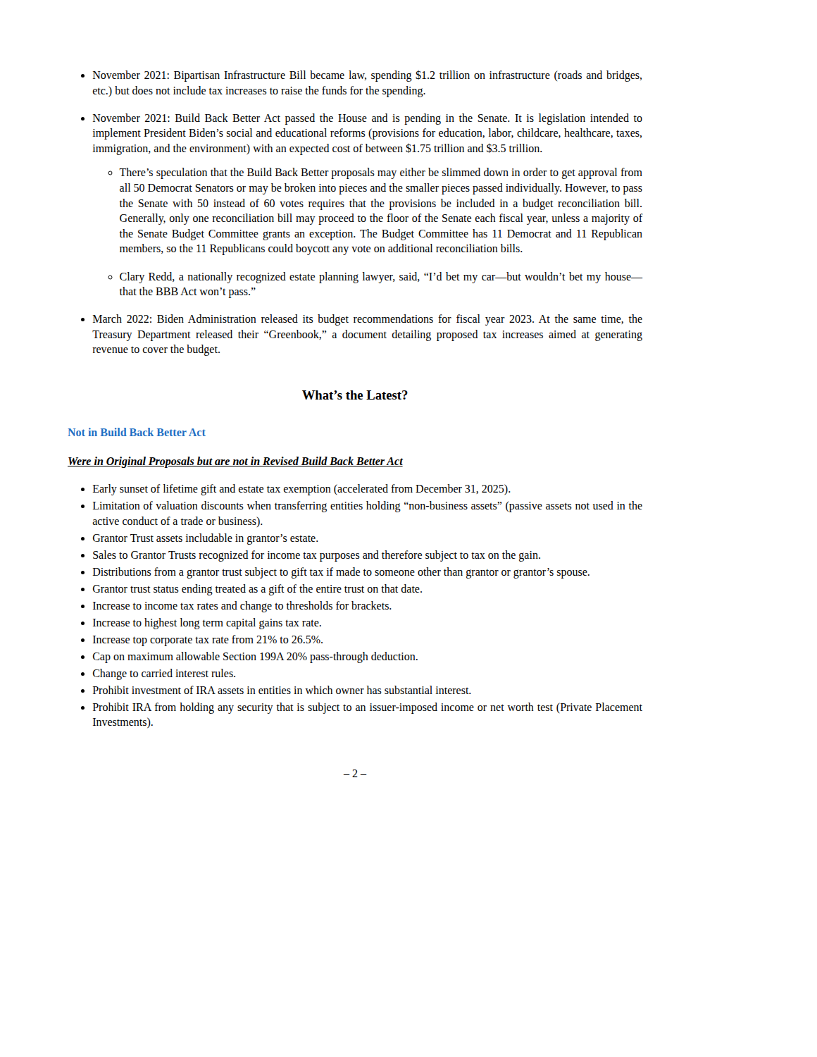November 2021: Bipartisan Infrastructure Bill became law, spending $1.2 trillion on infrastructure (roads and bridges, etc.) but does not include tax increases to raise the funds for the spending.
November 2021: Build Back Better Act passed the House and is pending in the Senate. It is legislation intended to implement President Biden’s social and educational reforms (provisions for education, labor, childcare, healthcare, taxes, immigration, and the environment) with an expected cost of between $1.75 trillion and $3.5 trillion.
There’s speculation that the Build Back Better proposals may either be slimmed down in order to get approval from all 50 Democrat Senators or may be broken into pieces and the smaller pieces passed individually. However, to pass the Senate with 50 instead of 60 votes requires that the provisions be included in a budget reconciliation bill. Generally, only one reconciliation bill may proceed to the floor of the Senate each fiscal year, unless a majority of the Senate Budget Committee grants an exception. The Budget Committee has 11 Democrat and 11 Republican members, so the 11 Republicans could boycott any vote on additional reconciliation bills.
Clary Redd, a nationally recognized estate planning lawyer, said, “I’d bet my car—but wouldn’t bet my house—that the BBB Act won’t pass.”
March 2022: Biden Administration released its budget recommendations for fiscal year 2023. At the same time, the Treasury Department released their “Greenbook,” a document detailing proposed tax increases aimed at generating revenue to cover the budget.
What’s the Latest?
Not in Build Back Better Act
Were in Original Proposals but are not in Revised Build Back Better Act
Early sunset of lifetime gift and estate tax exemption (accelerated from December 31, 2025).
Limitation of valuation discounts when transferring entities holding “non-business assets” (passive assets not used in the active conduct of a trade or business).
Grantor Trust assets includable in grantor’s estate.
Sales to Grantor Trusts recognized for income tax purposes and therefore subject to tax on the gain.
Distributions from a grantor trust subject to gift tax if made to someone other than grantor or grantor’s spouse.
Grantor trust status ending treated as a gift of the entire trust on that date.
Increase to income tax rates and change to thresholds for brackets.
Increase to highest long term capital gains tax rate.
Increase top corporate tax rate from 21% to 26.5%.
Cap on maximum allowable Section 199A 20% pass-through deduction.
Change to carried interest rules.
Prohibit investment of IRA assets in entities in which owner has substantial interest.
Prohibit IRA from holding any security that is subject to an issuer-imposed income or net worth test (Private Placement Investments).
– 2 –